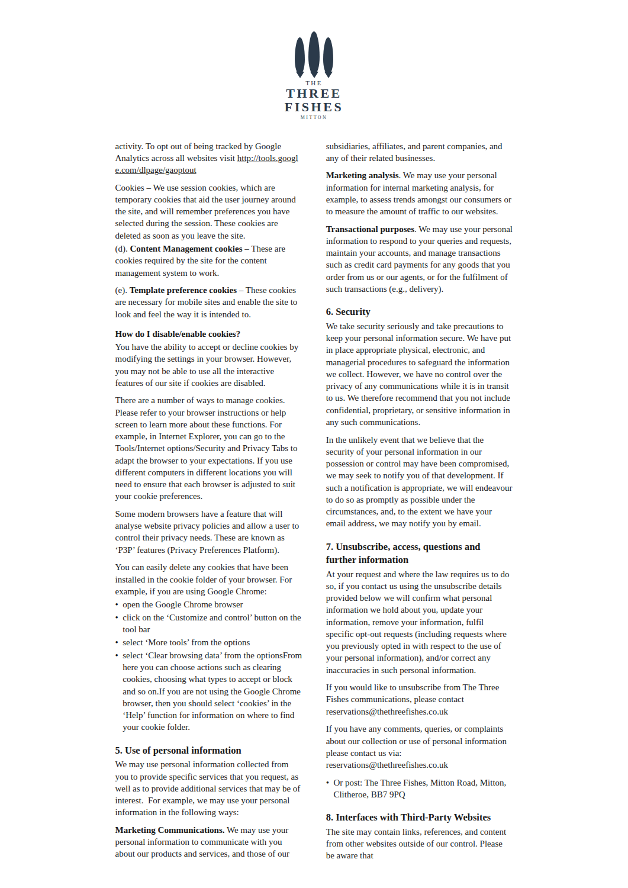THE
THREE
FISHES
MITTON
activity. To opt out of being tracked by Google Analytics across all websites visit http://tools.google.com/dlpage/gaoptout
Cookies – We use session cookies, which are temporary cookies that aid the user journey around the site, and will remember preferences you have selected during the session. These cookies are deleted as soon as you leave the site.
(d). Content Management cookies – These are cookies required by the site for the content management system to work.
(e). Template preference cookies – These cookies are necessary for mobile sites and enable the site to look and feel the way it is intended to.
How do I disable/enable cookies?
You have the ability to accept or decline cookies by modifying the settings in your browser. However, you may not be able to use all the interactive features of our site if cookies are disabled.
There are a number of ways to manage cookies. Please refer to your browser instructions or help screen to learn more about these functions. For example, in Internet Explorer, you can go to the Tools/Internet options/Security and Privacy Tabs to adapt the browser to your expectations. If you use different computers in different locations you will need to ensure that each browser is adjusted to suit your cookie preferences.
Some modern browsers have a feature that will analyse website privacy policies and allow a user to control their privacy needs. These are known as ‘P3P’ features (Privacy Preferences Platform).
You can easily delete any cookies that have been installed in the cookie folder of your browser. For example, if you are using Google Chrome:
open the Google Chrome browser
click on the ‘Customize and control’ button on the tool bar
select ‘More tools’ from the options
select ‘Clear browsing data’ from the optionsFrom here you can choose actions such as clearing cookies, choosing what types to accept or block and so on.If you are not using the Google Chrome browser, then you should select ‘cookies’ in the ‘Help’ function for information on where to find your cookie folder.
5. Use of personal information
We may use personal information collected from you to provide specific services that you request, as well as to provide additional services that may be of interest. For example, we may use your personal information in the following ways:
Marketing Communications. We may use your personal information to communicate with you about our products and services, and those of our subsidiaries, affiliates, and parent companies, and any of their related businesses.
Marketing analysis. We may use your personal information for internal marketing analysis, for example, to assess trends amongst our consumers or to measure the amount of traffic to our websites.
Transactional purposes. We may use your personal information to respond to your queries and requests, maintain your accounts, and manage transactions such as credit card payments for any goods that you order from us or our agents, or for the fulfilment of such transactions (e.g., delivery).
6. Security
We take security seriously and take precautions to keep your personal information secure. We have put in place appropriate physical, electronic, and managerial procedures to safeguard the information we collect. However, we have no control over the privacy of any communications while it is in transit to us. We therefore recommend that you not include confidential, proprietary, or sensitive information in any such communications.
In the unlikely event that we believe that the security of your personal information in our possession or control may have been compromised, we may seek to notify you of that development. If such a notification is appropriate, we will endeavour to do so as promptly as possible under the circumstances, and, to the extent we have your email address, we may notify you by email.
7. Unsubscribe, access, questions and further information
At your request and where the law requires us to do so, if you contact us using the unsubscribe details provided below we will confirm what personal information we hold about you, update your information, remove your information, fulfil specific opt-out requests (including requests where you previously opted in with respect to the use of your personal information), and/or correct any inaccuracies in such personal information.
If you would like to unsubscribe from The Three Fishes communications, please contact reservations@thethreefishes.co.uk
If you have any comments, queries, or complaints about our collection or use of personal information please contact us via: reservations@thethreefishes.co.uk
Or post: The Three Fishes, Mitton Road, Mitton, Clitheroe, BB7 9PQ
8. Interfaces with Third-Party Websites
The site may contain links, references, and content from other websites outside of our control. Please be aware that